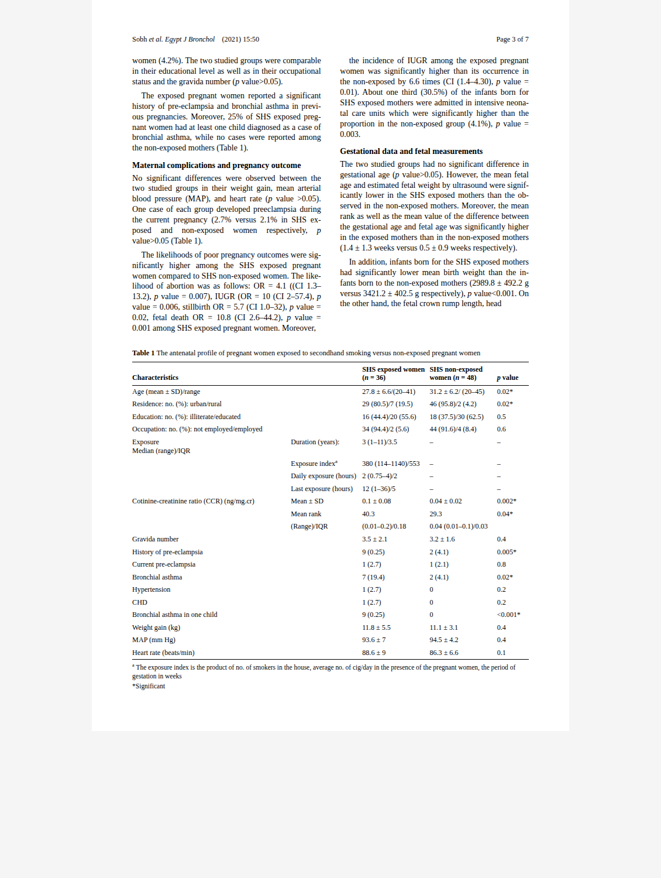Sobh et al. Egypt J Bronchol (2021) 15:50
Page 3 of 7
women (4.2%). The two studied groups were comparable in their educational level as well as in their occupational status and the gravida number (p value>0.05).
The exposed pregnant women reported a significant history of pre-eclampsia and bronchial asthma in previous pregnancies. Moreover, 25% of SHS exposed pregnant women had at least one child diagnosed as a case of bronchial asthma, while no cases were reported among the non-exposed mothers (Table 1).
Maternal complications and pregnancy outcome
No significant differences were observed between the two studied groups in their weight gain, mean arterial blood pressure (MAP), and heart rate (p value >0.05). One case of each group developed preeclampsia during the current pregnancy (2.7% versus 2.1% in SHS exposed and non-exposed women respectively, p value>0.05 (Table 1).
The likelihoods of poor pregnancy outcomes were significantly higher among the SHS exposed pregnant women compared to SHS non-exposed women. The likelihood of abortion was as follows: OR = 4.1 ((CI 1.3–13.2), p value = 0.007), IUGR (OR = 10 (CI 2–57.4), p value = 0.006, stillbirth OR = 5.7 (CI 1.0–32), p value = 0.02, fetal death OR = 10.8 (CI 2.6–44.2), p value = 0.001 among SHS exposed pregnant women. Moreover,
the incidence of IUGR among the exposed pregnant women was significantly higher than its occurrence in the non-exposed by 6.6 times (CI (1.4–4.30), p value = 0.01). About one third (30.5%) of the infants born for SHS exposed mothers were admitted in intensive neonatal care units which were significantly higher than the proportion in the non-exposed group (4.1%), p value = 0.003.
Gestational data and fetal measurements
The two studied groups had no significant difference in gestational age (p value>0.05). However, the mean fetal age and estimated fetal weight by ultrasound were significantly lower in the SHS exposed mothers than the observed in the non-exposed mothers. Moreover, the mean rank as well as the mean value of the difference between the gestational age and fetal age was significantly higher in the exposed mothers than in the non-exposed mothers (1.4 ± 1.3 weeks versus 0.5 ± 0.9 weeks respectively).
In addition, infants born for the SHS exposed mothers had significantly lower mean birth weight than the infants born to the non-exposed mothers (2989.8 ± 492.2 g versus 3421.2 ± 402.5 g respectively), p value<0.001. On the other hand, the fetal crown rump length, head
Table 1 The antenatal profile of pregnant women exposed to secondhand smoking versus non-exposed pregnant women
| Characteristics | | SHS exposed women ( n = 36) | SHS non-exposed women ( n = 48) | p value |
| --- | --- | --- | --- | --- |
| Age (mean ± SD)/range | | 27.8 ± 6.6/(20–41) | 31.2 ± 6.2/ (20–45) | 0.02* |
| Residence: no. (%): urban/rural | | 29 (80.5)/7 (19.5) | 46 (95.8)/2 (4.2) | 0.02* |
| Education: no. (%): illiterate/educated | | 16 (44.4)/20 (55.6) | 18 (37.5)/30 (62.5) | 0.5 |
| Occupation: no. (%): not employed/employed | | 34 (94.4)/2 (5.6) | 44 (91.6)/4 (8.4) | 0.6 |
| Exposure Median (range)/IQR | Duration (years): | 3 (1–11)/3.5 | – | – |
| | Exposure index a | 380 (114–1140)/553 | – | – |
| | Daily exposure (hours) | 2 (0.75–4)/2 | – | – |
| | Last exposure (hours) | 12 (1–36)/5 | – | – |
| Cotinine-creatinine ratio (CCR) (ng/mg.cr) | Mean ± SD | 0.1 ± 0.08 | 0.04 ± 0.02 | 0.002* |
| | Mean rank | 40.3 | 29.3 | 0.04* |
| | (Range)/IQR | (0.01–0.2)/0.18 | 0.04 (0.01–0.1)/0.03 | |
| Gravida number | | 3.5 ± 2.1 | 3.2 ± 1.6 | 0.4 |
| History of pre-eclampsia | | 9 (0.25) | 2 (4.1) | 0.005* |
| Current pre-eclampsia | | 1 (2.7) | 1 (2.1) | 0.8 |
| Bronchial asthma | | 7 (19.4) | 2 (4.1) | 0.02* |
| Hypertension | | 1 (2.7) | 0 | 0.2 |
| CHD | | 1 (2.7) | 0 | 0.2 |
| Bronchial asthma in one child | | 9 (0.25) | 0 | <0.001* |
| Weight gain (kg) | | 11.8 ± 5.5 | 11.1 ± 3.1 | 0.4 |
| MAP (mm Hg) | | 93.6 ± 7 | 94.5 ± 4.2 | 0.4 |
| Heart rate (beats/min) | | 88.6 ± 9 | 86.3 ± 6.6 | 0.1 |
a The exposure index is the product of no. of smokers in the house, average no. of cig/day in the presence of the pregnant women, the period of gestation in weeks
*Significant